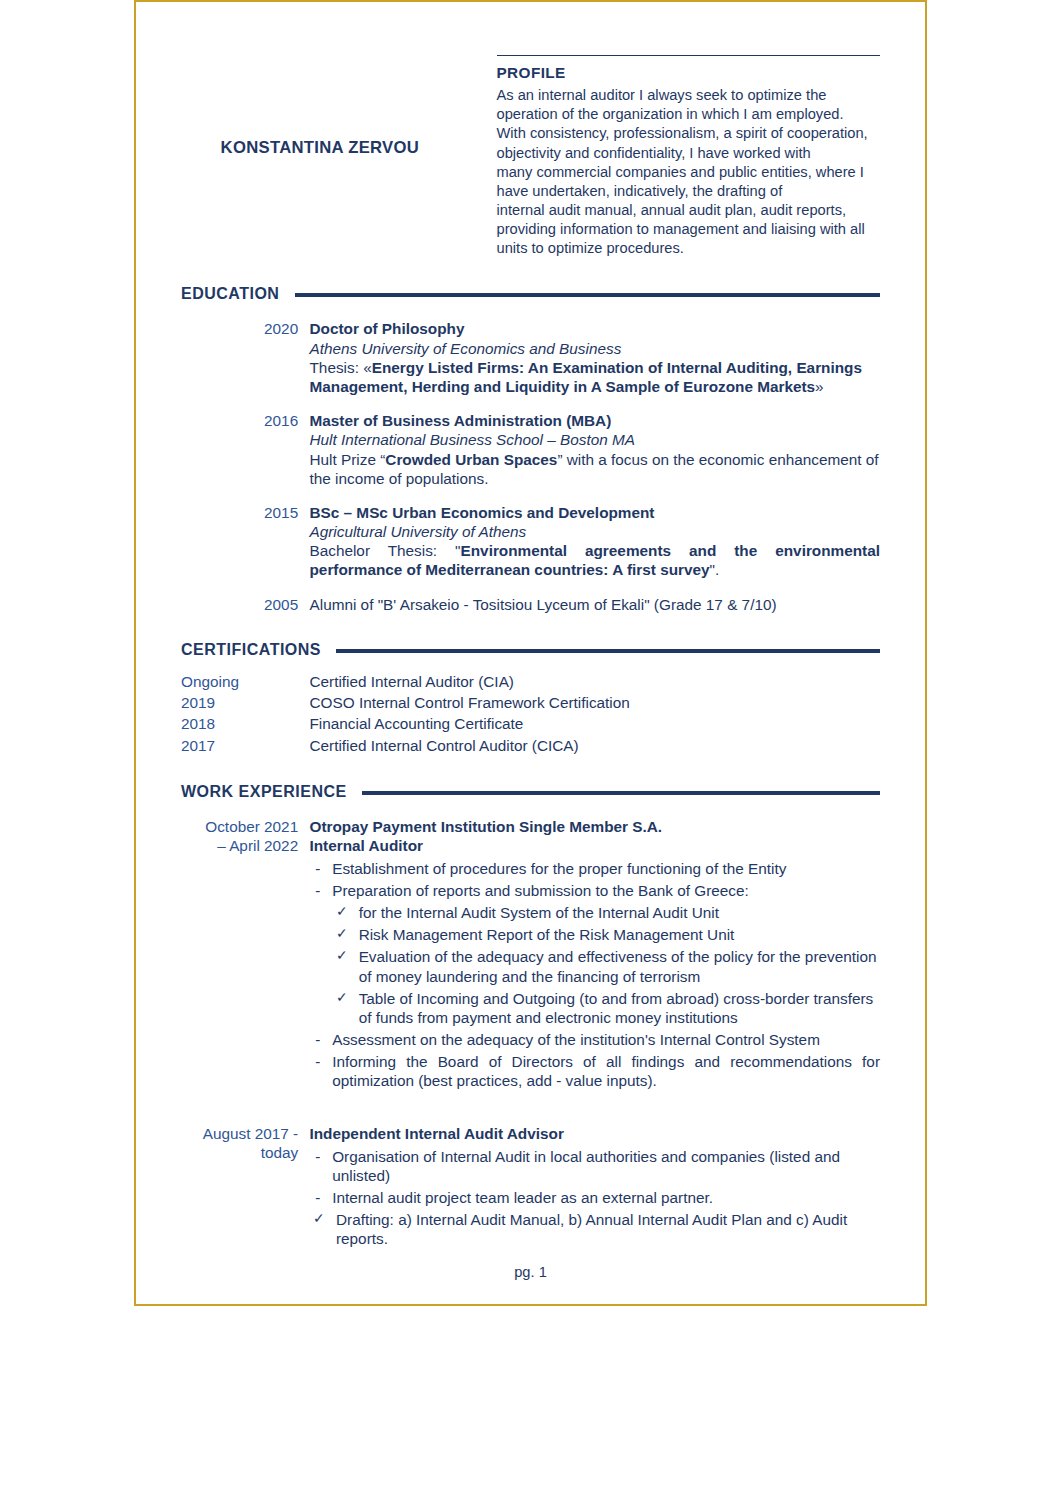KONSTANTINA ZERVOU
PROFILE
As an internal auditor I always seek to optimize the operation of the organization in which I am employed.
With consistency, professionalism, a spirit of cooperation, objectivity and confidentiality, I have worked with
many commercial companies and public entities, where I have undertaken, indicatively, the drafting of
internal audit manual, annual audit plan, audit reports, providing information to management and liaising with all units to optimize procedures.
EDUCATION
2020
Doctor of Philosophy
Athens University of Economics and Business
Thesis: «Energy Listed Firms: An Examination of Internal Auditing, Earnings Management, Herding and Liquidity in A Sample of Eurozone Markets»
2016
Master of Business Administration (MBA)
Hult International Business School – Boston MA
Hult Prize “Crowded Urban Spaces” with a focus on the economic enhancement of the income of populations.
2015
BSc – MSc Urban Economics and Development
Agricultural University of Athens
Bachelor Thesis: "Environmental agreements and the environmental performance of Mediterranean countries: A first survey".
2005
Alumni of "B' Arsakeio - Tositsiou Lyceum of Ekali" (Grade 17 & 7/10)
CERTIFICATIONS
Ongoing
Certified Internal Auditor (CIA)
2019
COSO Internal Control Framework Certification
2018
Financial Accounting Certificate
2017
Certified Internal Control Auditor (CICA)
WORK EXPERIENCE
October 2021
– April 2022
Otropay Payment Institution Single Member S.A.
Internal Auditor
Establishment of procedures for the proper functioning of the Entity
Preparation of reports and submission to the Bank of Greece:
for the Internal Audit System of the Internal Audit Unit
Risk Management Report of the Risk Management Unit
Evaluation of the adequacy and effectiveness of the policy for the prevention of money laundering and the financing of terrorism
Table of Incoming and Outgoing (to and from abroad) cross-border transfers of funds from payment and electronic money institutions
Assessment on the adequacy of the institution's Internal Control System
Informing the Board of Directors of all findings and recommendations for optimization (best practices, add - value inputs).
August 2017 -
today
Independent Internal Audit Advisor
Organisation of Internal Audit in local authorities and companies (listed and unlisted)
Internal audit project team leader as an external partner.
Drafting: a) Internal Audit Manual, b) Annual Internal Audit Plan and c) Audit reports.
pg. 1